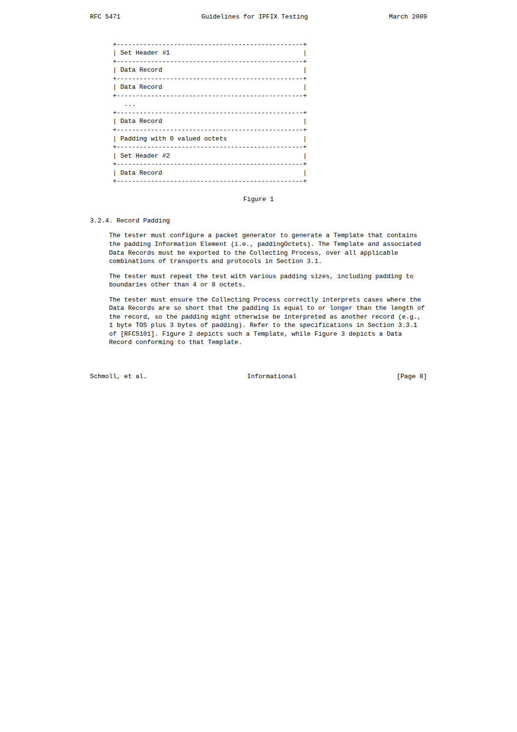RFC 5471 Guidelines for IPFIX Testing March 2009
      +-------------------------------------------------+
      | Set Header #1                                   |
      +-------------------------------------------------+
      | Data Record                                     |
      +-------------------------------------------------+
      | Data Record                                     |
      +-------------------------------------------------+
         ...
      +-------------------------------------------------+
      | Data Record                                     |
      +-------------------------------------------------+
      | Padding with 0 valued octets                    |
      +-------------------------------------------------+
      | Set Header #2                                   |
      +-------------------------------------------------+
      | Data Record                                     |
      +-------------------------------------------------+
Figure 1
3.2.4. Record Padding
The tester must configure a packet generator to generate a Template that contains the padding Information Element (i.e., paddingOctets). The Template and associated Data Records must be exported to the Collecting Process, over all applicable combinations of transports and protocols in Section 3.1.
The tester must repeat the test with various padding sizes, including padding to boundaries other than 4 or 8 octets.
The tester must ensure the Collecting Process correctly interprets cases where the Data Records are so short that the padding is equal to or longer than the length of the record, so the padding might otherwise be interpreted as another record (e.g., 1 byte TOS plus 3 bytes of padding). Refer to the specifications in Section 3.3.1 of [RFC5101]. Figure 2 depicts such a Template, while Figure 3 depicts a Data Record conforming to that Template.
Schmoll, et al. Informational [Page 8]